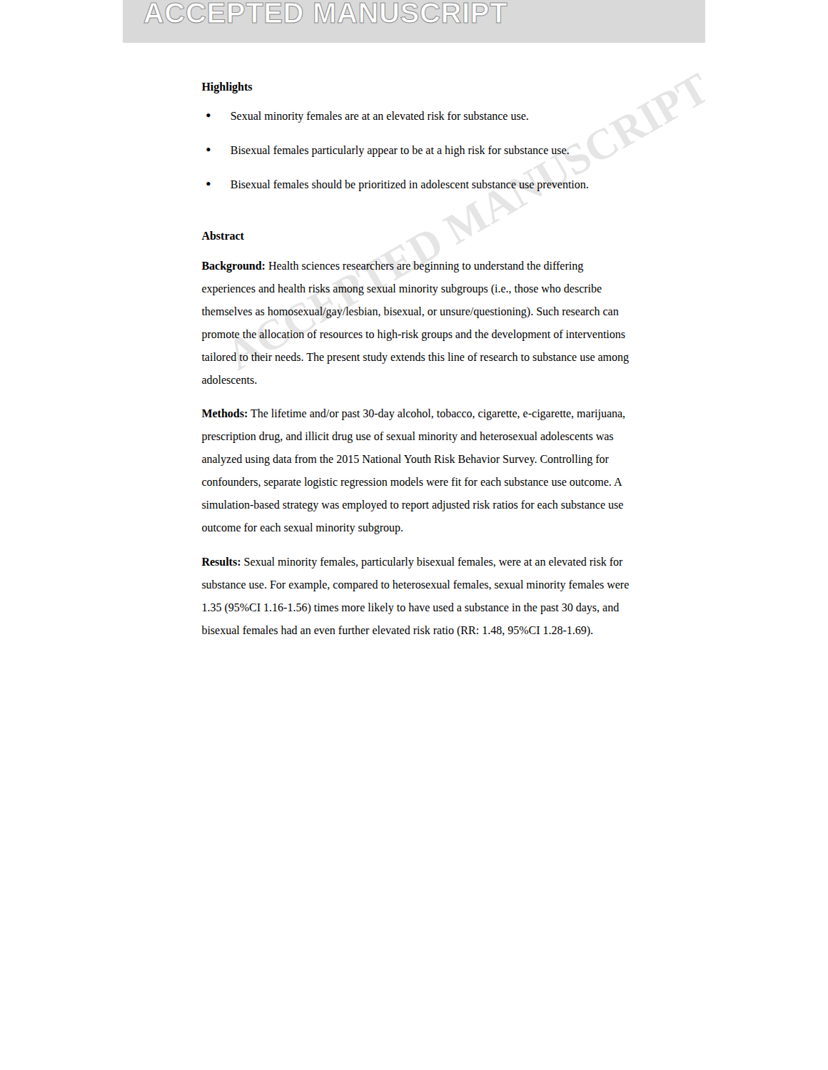ACCEPTED MANUSCRIPT
ACCEPTED MANUSCRIPT
Highlights
Sexual minority females are at an elevated risk for substance use.
Bisexual females particularly appear to be at a high risk for substance use.
Bisexual females should be prioritized in adolescent substance use prevention.
Abstract
Background: Health sciences researchers are beginning to understand the differing experiences and health risks among sexual minority subgroups (i.e., those who describe themselves as homosexual/gay/lesbian, bisexual, or unsure/questioning). Such research can promote the allocation of resources to high-risk groups and the development of interventions tailored to their needs. The present study extends this line of research to substance use among adolescents.
Methods: The lifetime and/or past 30-day alcohol, tobacco, cigarette, e-cigarette, marijuana, prescription drug, and illicit drug use of sexual minority and heterosexual adolescents was analyzed using data from the 2015 National Youth Risk Behavior Survey. Controlling for confounders, separate logistic regression models were fit for each substance use outcome. A simulation-based strategy was employed to report adjusted risk ratios for each substance use outcome for each sexual minority subgroup.
Results: Sexual minority females, particularly bisexual females, were at an elevated risk for substance use. For example, compared to heterosexual females, sexual minority females were 1.35 (95%CI 1.16-1.56) times more likely to have used a substance in the past 30 days, and bisexual females had an even further elevated risk ratio (RR: 1.48, 95%CI 1.28-1.69).